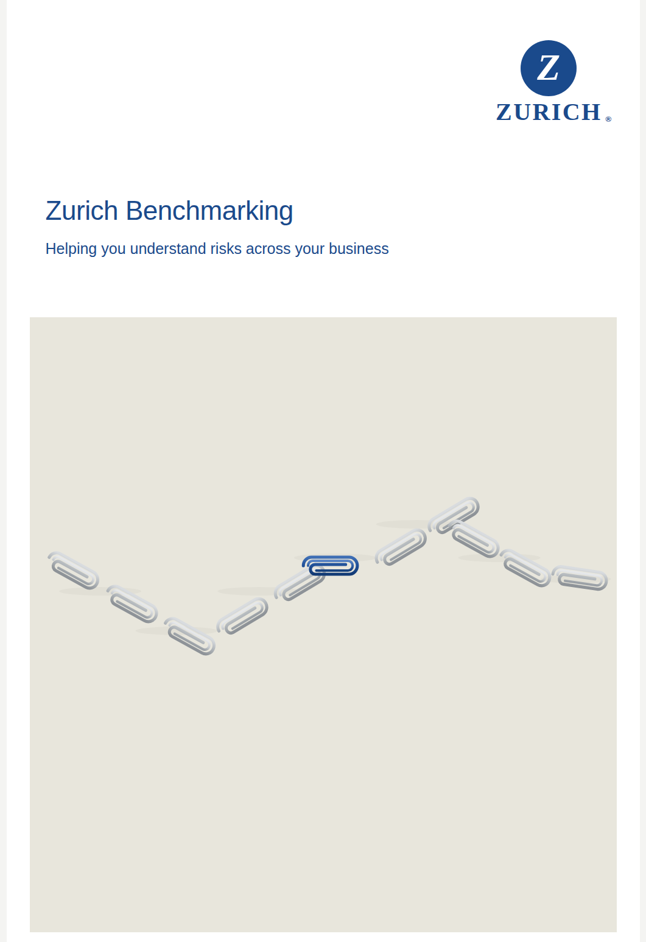Z
ZURICH®
Zurich Benchmarking
Helping you understand risks across your business